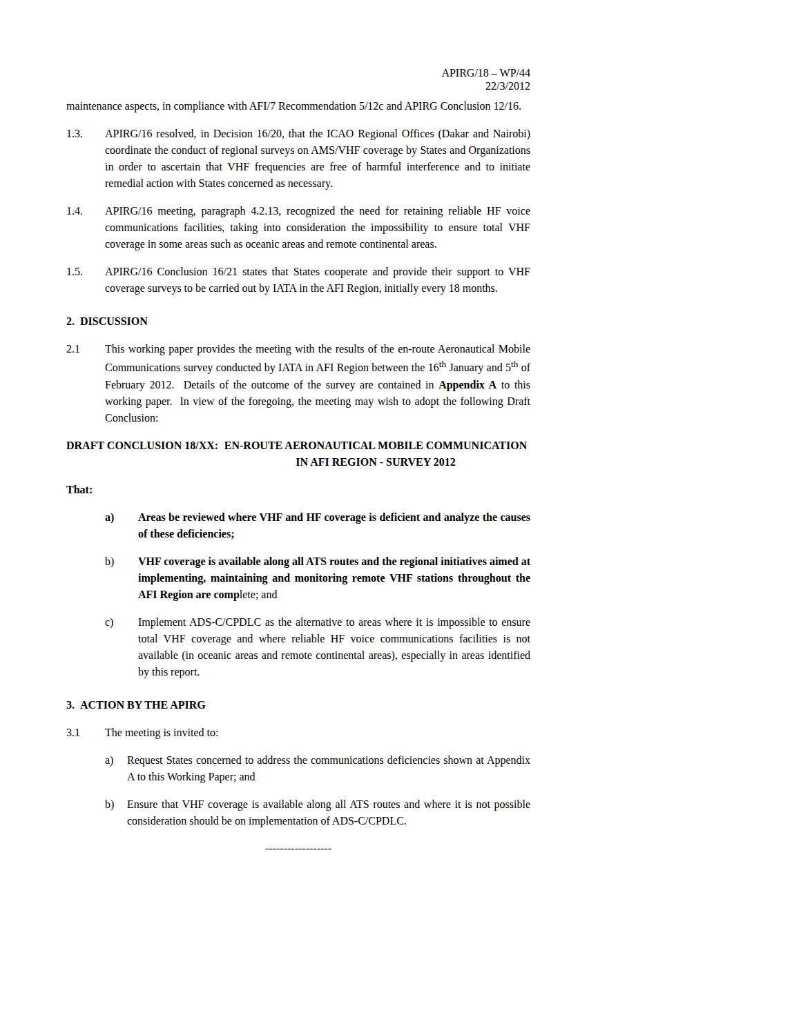APIRG/18 – WP/44
22/3/2012
maintenance aspects, in compliance with AFI/7 Recommendation 5/12c and APIRG Conclusion 12/16.
1.3.
APIRG/16 resolved, in Decision 16/20, that the ICAO Regional Offices (Dakar and Nairobi) coordinate the conduct of regional surveys on AMS/VHF coverage by States and Organizations in order to ascertain that VHF frequencies are free of harmful interference and to initiate remedial action with States concerned as necessary.
1.4.
APIRG/16 meeting, paragraph 4.2.13, recognized the need for retaining reliable HF voice communications facilities, taking into consideration the impossibility to ensure total VHF coverage in some areas such as oceanic areas and remote continental areas.
1.5.
APIRG/16 Conclusion 16/21 states that States cooperate and provide their support to VHF coverage surveys to be carried out by IATA in the AFI Region, initially every 18 months.
2. DISCUSSION
2.1
This working paper provides the meeting with the results of the en-route Aeronautical Mobile Communications survey conducted by IATA in AFI Region between the 16th January and 5th of February 2012. Details of the outcome of the survey are contained in Appendix A to this working paper. In view of the foregoing, the meeting may wish to adopt the following Draft Conclusion:
DRAFT CONCLUSION 18/XX:
EN-ROUTE AERONAUTICAL MOBILE COMMUNICATION IN AFI REGION - SURVEY 2012
That:
a)
Areas be reviewed where VHF and HF coverage is deficient and analyze the causes of these deficiencies;
b)
VHF coverage is available along all ATS routes and the regional initiatives aimed at implementing, maintaining and monitoring remote VHF stations throughout the AFI Region are complete; and
c)
Implement ADS-C/CPDLC as the alternative to areas where it is impossible to ensure total VHF coverage and where reliable HF voice communications facilities is not available (in oceanic areas and remote continental areas), especially in areas identified by this report.
3. ACTION BY THE APIRG
3.1
The meeting is invited to:
a)
Request States concerned to address the communications deficiencies shown at Appendix A to this Working Paper; and
b)
Ensure that VHF coverage is available along all ATS routes and where it is not possible consideration should be on implementation of ADS-C/CPDLC.
------------------